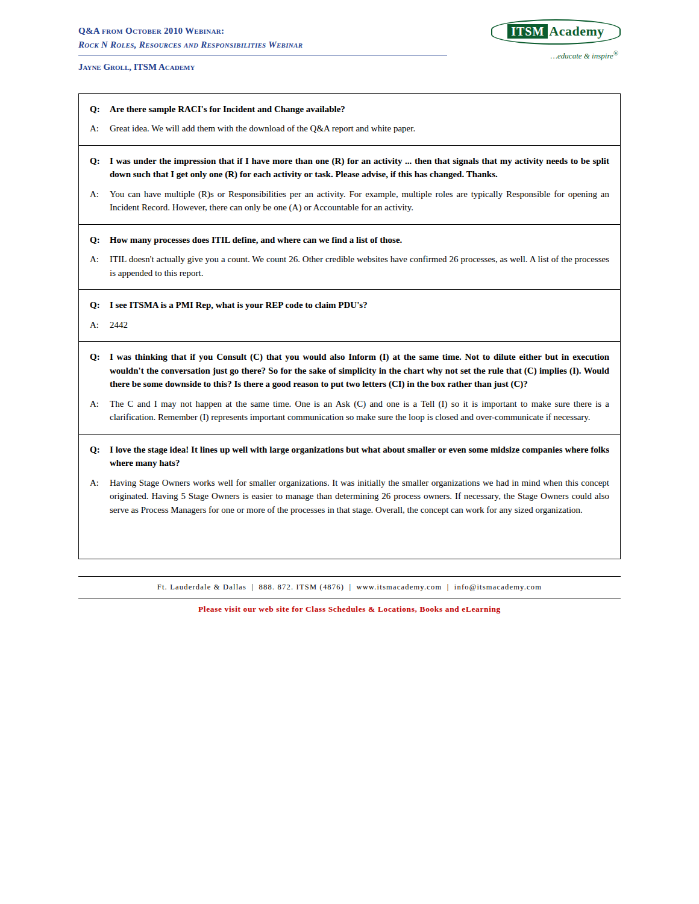Q&A from October 2010 Webinar:
Rock N Roles, Resources and Responsibilities Webinar
Jayne Groll, ITSM Academy
ITSM Academy
…educate & inspire®
Q: Are there sample RACI's for Incident and Change available?
A: Great idea. We will add them with the download of the Q&A report and white paper.
Q: I was under the impression that if I have more than one (R) for an activity ... then that signals that my activity needs to be split down such that I get only one (R) for each activity or task. Please advise, if this has changed. Thanks.
A: You can have multiple (R)s or Responsibilities per an activity. For example, multiple roles are typically Responsible for opening an Incident Record. However, there can only be one (A) or Accountable for an activity.
Q: How many processes does ITIL define, and where can we find a list of those.
A: ITIL doesn't actually give you a count. We count 26. Other credible websites have confirmed 26 processes, as well. A list of the processes is appended to this report.
Q: I see ITSMA is a PMI Rep, what is your REP code to claim PDU's?
A: 2442
Q: I was thinking that if you Consult (C) that you would also Inform (I) at the same time. Not to dilute either but in execution wouldn't the conversation just go there? So for the sake of simplicity in the chart why not set the rule that (C) implies (I). Would there be some downside to this? Is there a good reason to put two letters (CI) in the box rather than just (C)?
A: The C and I may not happen at the same time. One is an Ask (C) and one is a Tell (I) so it is important to make sure there is a clarification. Remember (I) represents important communication so make sure the loop is closed and over-communicate if necessary.
Q: I love the stage idea! It lines up well with large organizations but what about smaller or even some midsize companies where folks where many hats?
A: Having Stage Owners works well for smaller organizations. It was initially the smaller organizations we had in mind when this concept originated. Having 5 Stage Owners is easier to manage than determining 26 process owners. If necessary, the Stage Owners could also serve as Process Managers for one or more of the processes in that stage. Overall, the concept can work for any sized organization.
Ft. Lauderdale & Dallas | 888. 872. ITSM (4876) | www.itsmacademy.com | info@itsmacademy.com
Please visit our web site for Class Schedules & Locations, Books and eLearning